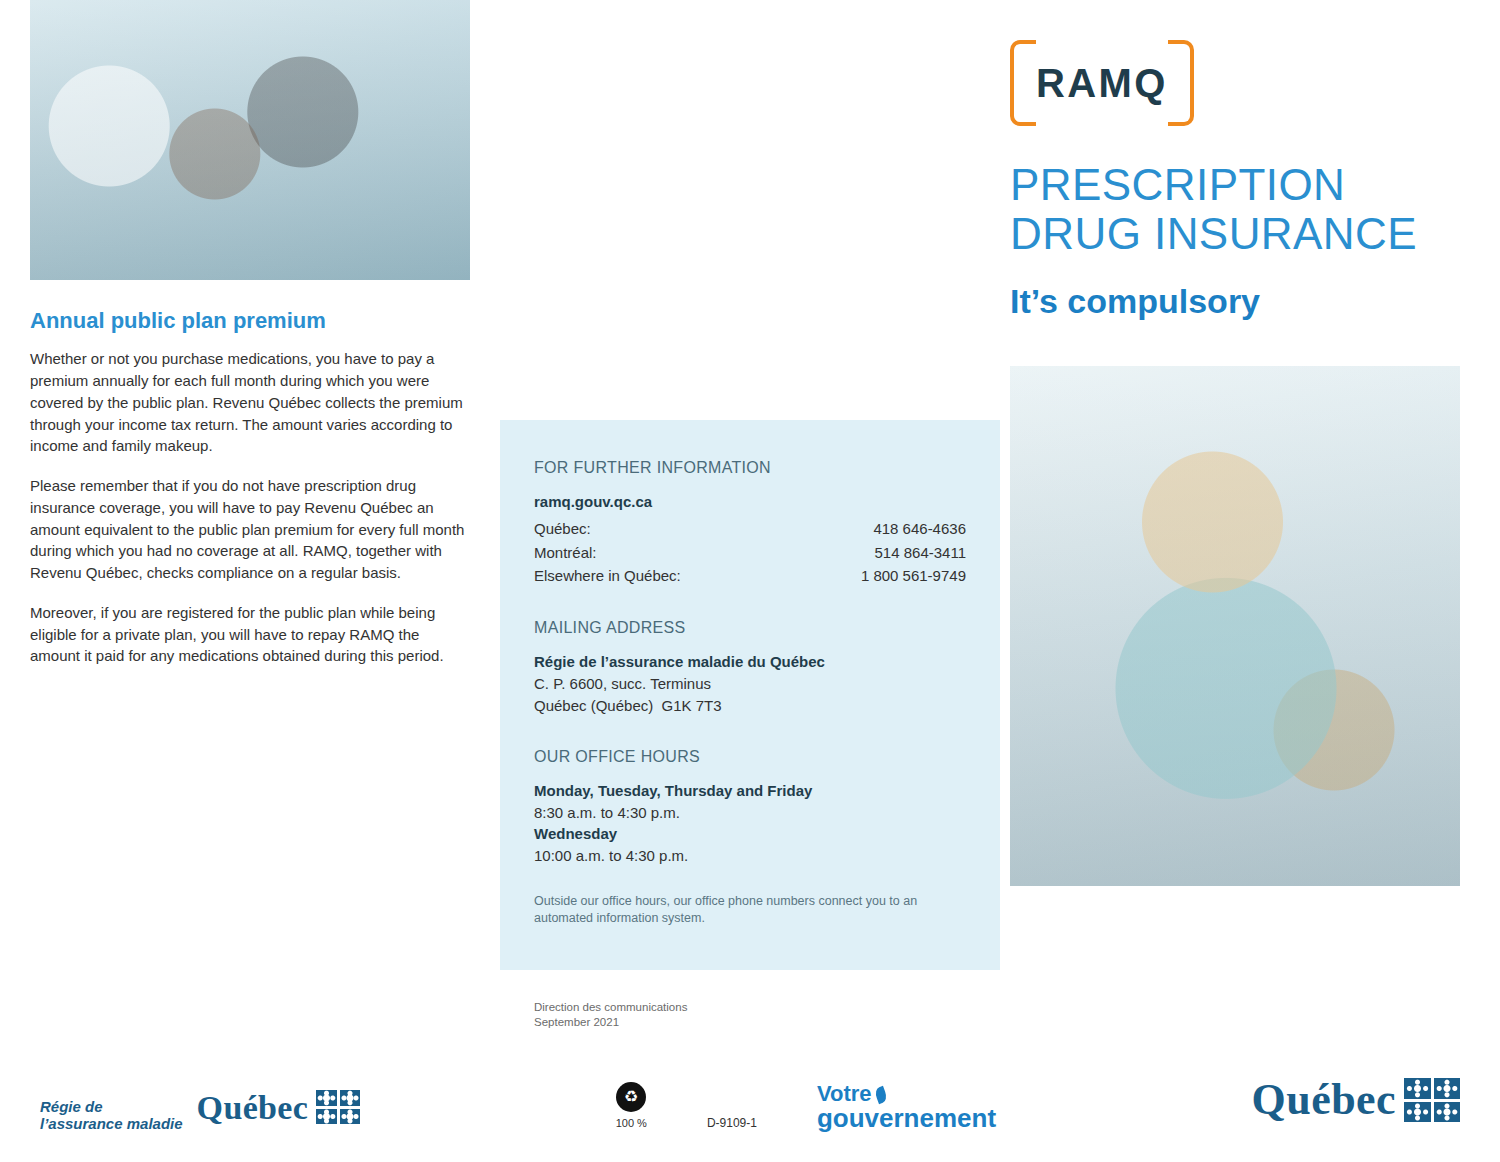Annual public plan premium
Whether or not you purchase medications, you have to pay a premium annually for each full month during which you were covered by the public plan. Revenu Québec collects the premium through your income tax return. The amount varies according to income and family makeup.
Please remember that if you do not have prescription drug insurance coverage, you will have to pay Revenu Québec an amount equivalent to the public plan premium for every full month during which you had no coverage at all. RAMQ, together with Revenu Québec, checks compliance on a regular basis.
Moreover, if you are registered for the public plan while being eligible for a private plan, you will have to repay RAMQ the amount it paid for any medications obtained during this period.
For further information
ramq.gouv.qc.ca
| Québec: | 418 646-4636 |
| Montréal: | 514 864-3411 |
| Elsewhere in Québec: | 1 800 561-9749 |
Mailing address
Régie de l’assurance maladie du Québec
C. P. 6600, succ. Terminus
Québec (Québec) G1K 7T3
Our office hours
Monday, Tuesday, Thursday and Friday
8:30 a.m. to 4:30 p.m.
Wednesday
10:00 a.m. to 4:30 p.m.
Outside our office hours, our office phone numbers connect you to an automated information system.
Direction des communications
September 2021
RAMQ
Prescription
Drug Insurance
It’s compulsory
Régie de
l’assurance maladie
Québec
♻
100 %
D-9109-1
Votre
gouvernement
Québec